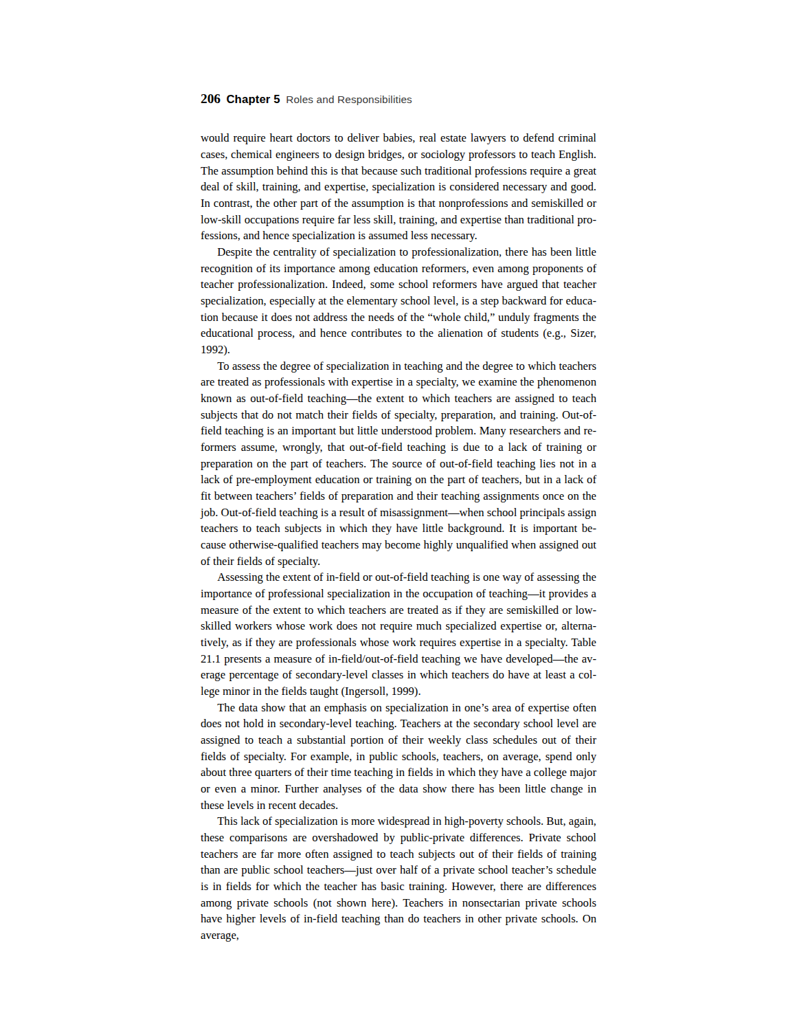206 Chapter 5 Roles and Responsibilities
would require heart doctors to deliver babies, real estate lawyers to defend criminal cases, chemical engineers to design bridges, or sociology professors to teach English. The assumption behind this is that because such traditional professions require a great deal of skill, training, and expertise, specialization is considered necessary and good. In contrast, the other part of the assumption is that nonprofessions and semiskilled or low-skill occupations require far less skill, training, and expertise than traditional professions, and hence specialization is assumed less necessary.
Despite the centrality of specialization to professionalization, there has been little recognition of its importance among education reformers, even among proponents of teacher professionalization. Indeed, some school reformers have argued that teacher specialization, especially at the elementary school level, is a step backward for education because it does not address the needs of the “whole child,” unduly fragments the educational process, and hence contributes to the alienation of students (e.g., Sizer, 1992).
To assess the degree of specialization in teaching and the degree to which teachers are treated as professionals with expertise in a specialty, we examine the phenomenon known as out-of-field teaching—the extent to which teachers are assigned to teach subjects that do not match their fields of specialty, preparation, and training. Out-of-field teaching is an important but little understood problem. Many researchers and reformers assume, wrongly, that out-of-field teaching is due to a lack of training or preparation on the part of teachers. The source of out-of-field teaching lies not in a lack of pre-employment education or training on the part of teachers, but in a lack of fit between teachers’ fields of preparation and their teaching assignments once on the job. Out-of-field teaching is a result of misassignment—when school principals assign teachers to teach subjects in which they have little background. It is important because otherwise-qualified teachers may become highly unqualified when assigned out of their fields of specialty.
Assessing the extent of in-field or out-of-field teaching is one way of assessing the importance of professional specialization in the occupation of teaching—it provides a measure of the extent to which teachers are treated as if they are semiskilled or low-skilled workers whose work does not require much specialized expertise or, alternatively, as if they are professionals whose work requires expertise in a specialty. Table 21.1 presents a measure of in-field/out-of-field teaching we have developed—the average percentage of secondary-level classes in which teachers do have at least a college minor in the fields taught (Ingersoll, 1999).
The data show that an emphasis on specialization in one’s area of expertise often does not hold in secondary-level teaching. Teachers at the secondary school level are assigned to teach a substantial portion of their weekly class schedules out of their fields of specialty. For example, in public schools, teachers, on average, spend only about three quarters of their time teaching in fields in which they have a college major or even a minor. Further analyses of the data show there has been little change in these levels in recent decades.
This lack of specialization is more widespread in high-poverty schools. But, again, these comparisons are overshadowed by public-private differences. Private school teachers are far more often assigned to teach subjects out of their fields of training than are public school teachers—just over half of a private school teacher’s schedule is in fields for which the teacher has basic training. However, there are differences among private schools (not shown here). Teachers in nonsectarian private schools have higher levels of in-field teaching than do teachers in other private schools. On average,